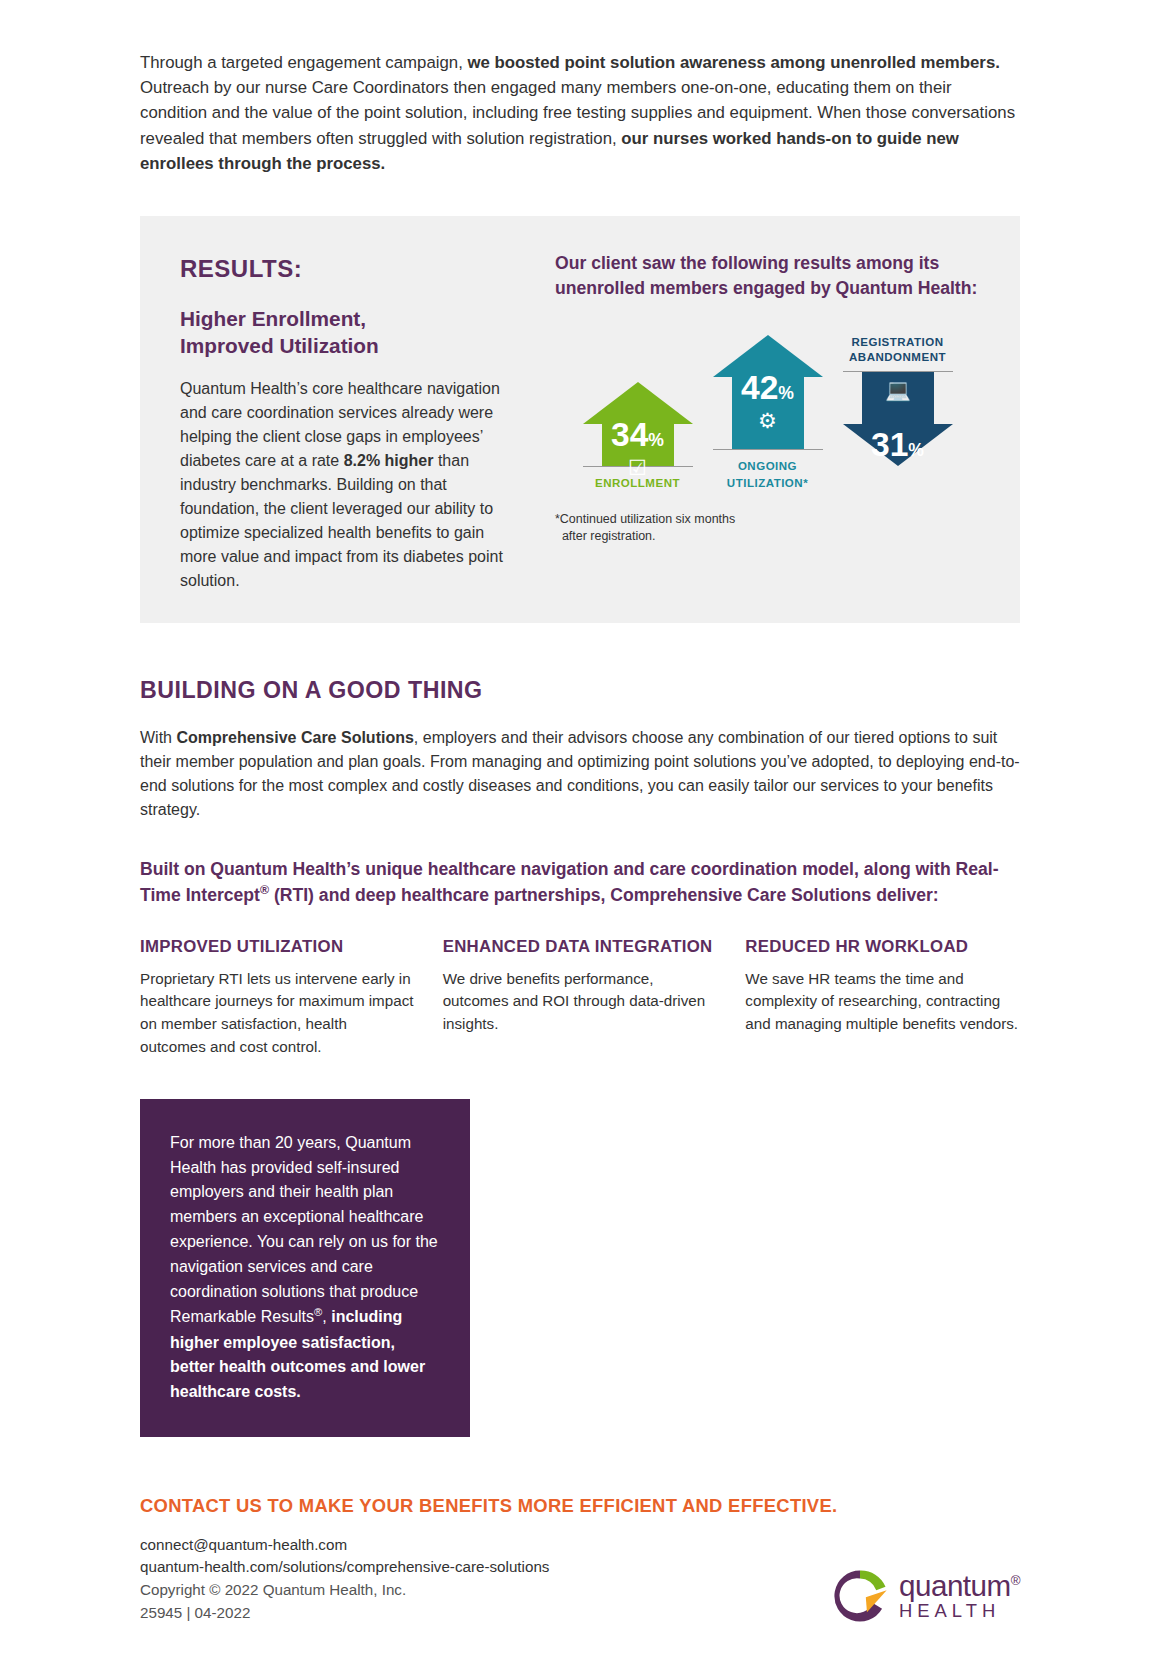Through a targeted engagement campaign, we boosted point solution awareness among unenrolled members. Outreach by our nurse Care Coordinators then engaged many members one-on-one, educating them on their condition and the value of the point solution, including free testing supplies and equipment. When those conversations revealed that members often struggled with solution registration, our nurses worked hands-on to guide new enrollees through the process.
RESULTS:
Higher Enrollment,
Improved Utilization
Quantum Health’s core healthcare navigation and care coordination services already were helping the client close gaps in employees’ diabetes care at a rate 8.2% higher than industry benchmarks. Building on that foundation, the client leveraged our ability to optimize specialized health benefits to gain more value and impact from its diabetes point solution.
Our client saw the following results among its unenrolled members engaged by Quantum Health:
34% ☑
Enrollment
42% ⚙
Ongoing
Utilization*
Registration
Abandonment
💻
31%
*Continued utilization six months
after registration.
BUILDING ON A GOOD THING
With Comprehensive Care Solutions, employers and their advisors choose any combination of our tiered options to suit their member population and plan goals. From managing and optimizing point solutions you’ve adopted, to deploying end-to-end solutions for the most complex and costly diseases and conditions, you can easily tailor our services to your benefits strategy.
Built on Quantum Health’s unique healthcare navigation and care coordination model, along with Real-Time Intercept® (RTI) and deep healthcare partnerships, Comprehensive Care Solutions deliver:
Improved Utilization
Proprietary RTI lets us intervene early in healthcare journeys for maximum impact on member satisfaction, health outcomes and cost control.
Enhanced Data Integration
We drive benefits performance, outcomes and ROI through data-driven insights.
Reduced HR Workload
We save HR teams the time and complexity of researching, contracting and managing multiple benefits vendors.
For more than 20 years, Quantum Health has provided self-insured employers and their health plan members an exceptional healthcare experience. You can rely on us for the navigation services and care coordination solutions that produce Remarkable Results®, including higher employee satisfaction, better health outcomes and lower healthcare costs.
Contact us to make your benefits more efficient and effective.
connect@quantum-health.com
quantum-health.com/solutions/comprehensive-care-solutions
Copyright © 2022 Quantum Health, Inc.
25945 | 04-2022
quantum® HEALTH